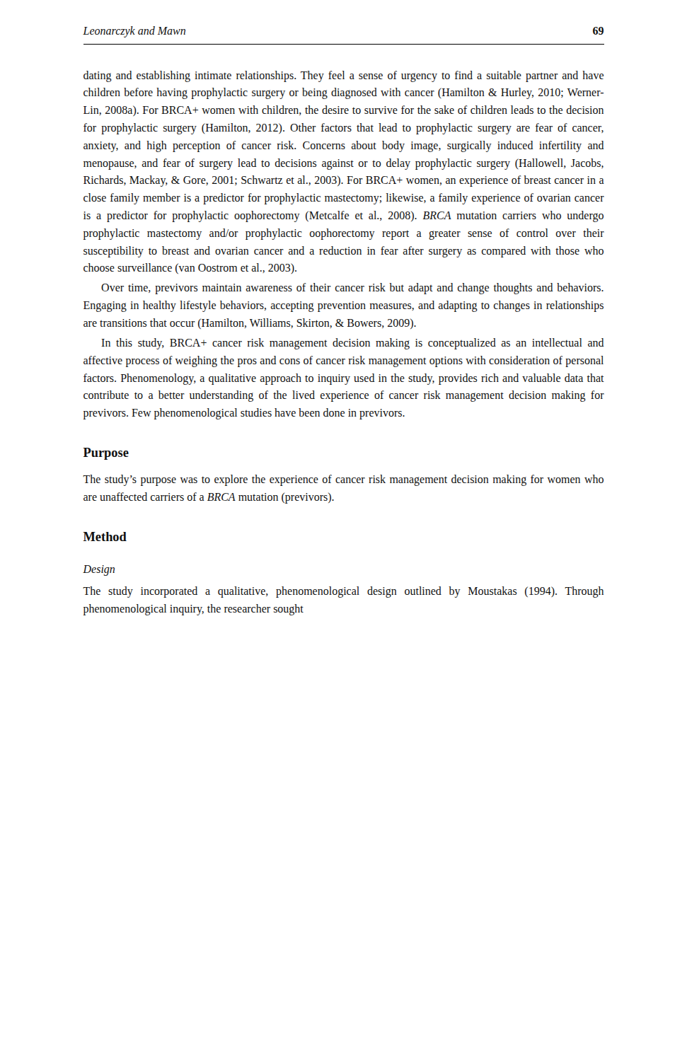Leonarczyk and Mawn 69
dating and establishing intimate relationships. They feel a sense of urgency to find a suitable partner and have children before having prophylactic surgery or being diagnosed with cancer (Hamilton & Hurley, 2010; Werner-Lin, 2008a). For BRCA+ women with children, the desire to survive for the sake of children leads to the decision for prophylactic surgery (Hamilton, 2012). Other factors that lead to prophylactic surgery are fear of cancer, anxiety, and high perception of cancer risk. Concerns about body image, surgically induced infertility and menopause, and fear of surgery lead to decisions against or to delay prophylactic surgery (Hallowell, Jacobs, Richards, Mackay, & Gore, 2001; Schwartz et al., 2003). For BRCA+ women, an experience of breast cancer in a close family member is a predictor for prophylactic mastectomy; likewise, a family experience of ovarian cancer is a predictor for prophylactic oophorectomy (Metcalfe et al., 2008). BRCA mutation carriers who undergo prophylactic mastectomy and/or prophylactic oophorectomy report a greater sense of control over their susceptibility to breast and ovarian cancer and a reduction in fear after surgery as compared with those who choose surveillance (van Oostrom et al., 2003).
Over time, previvors maintain awareness of their cancer risk but adapt and change thoughts and behaviors. Engaging in healthy lifestyle behaviors, accepting prevention measures, and adapting to changes in relationships are transitions that occur (Hamilton, Williams, Skirton, & Bowers, 2009).
In this study, BRCA+ cancer risk management decision making is conceptualized as an intellectual and affective process of weighing the pros and cons of cancer risk management options with consideration of personal factors. Phenomenology, a qualitative approach to inquiry used in the study, provides rich and valuable data that contribute to a better understanding of the lived experience of cancer risk management decision making for previvors. Few phenomenological studies have been done in previvors.
Purpose
The study’s purpose was to explore the experience of cancer risk management decision making for women who are unaffected carriers of a BRCA mutation (previvors).
Method
Design
The study incorporated a qualitative, phenomenological design outlined by Moustakas (1994). Through phenomenological inquiry, the researcher sought